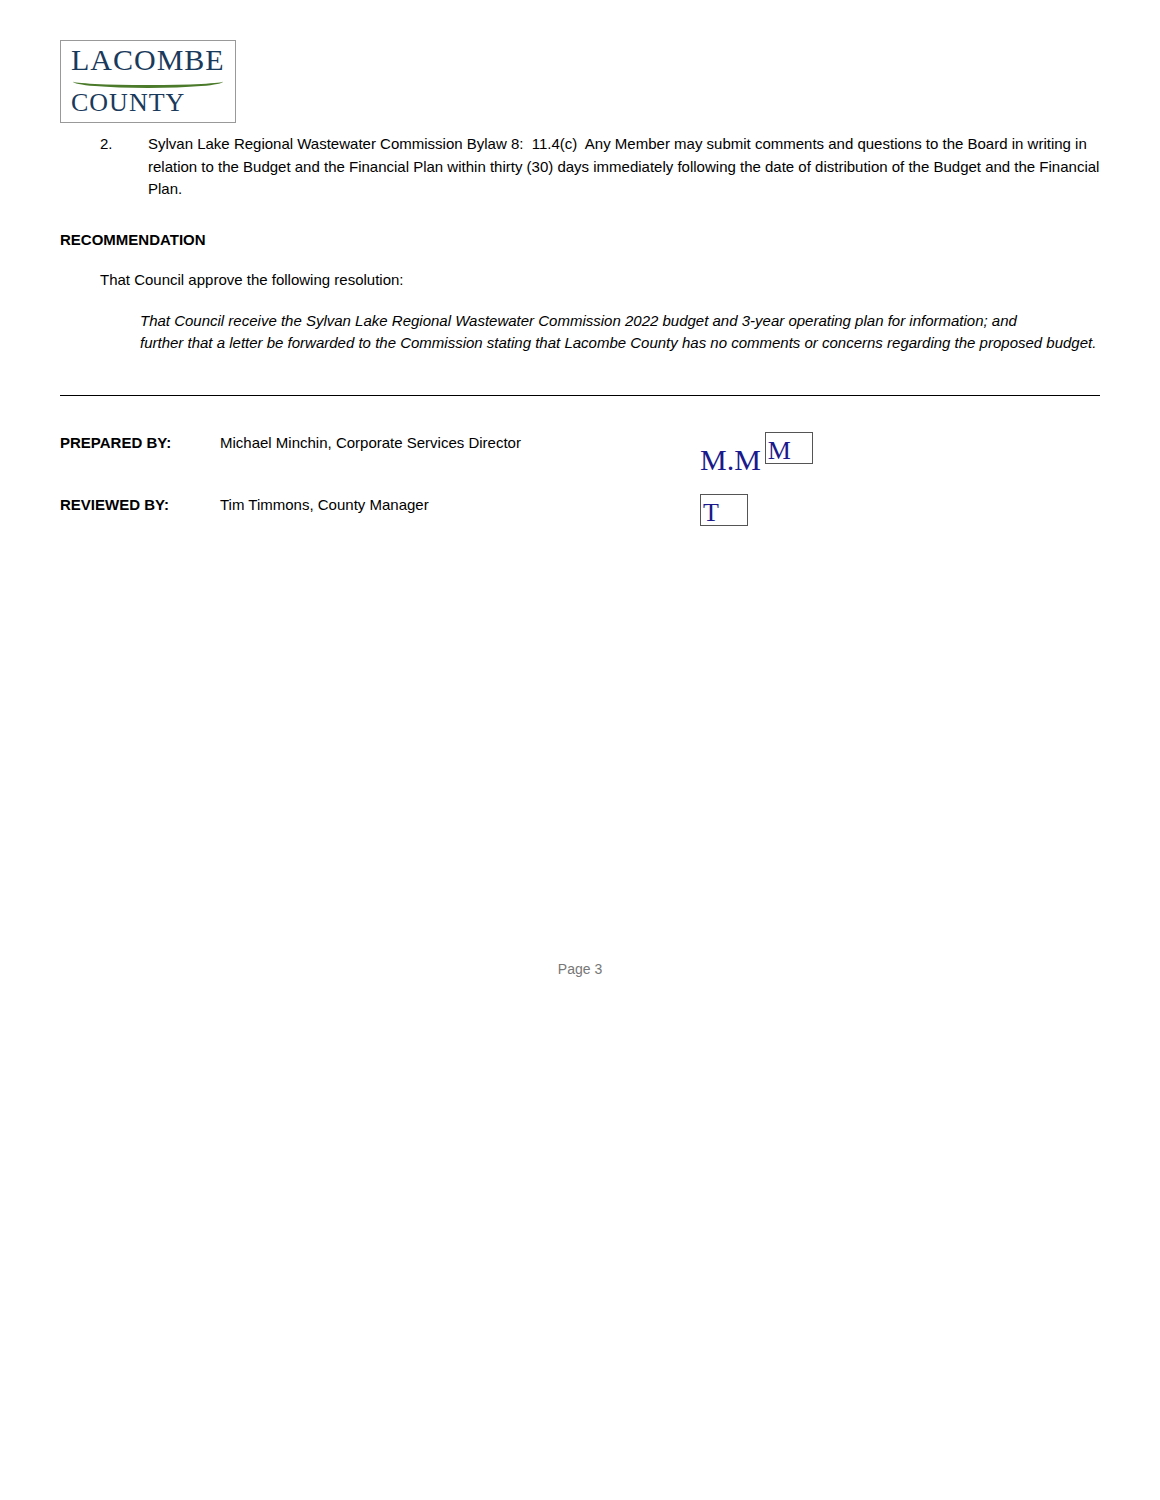LACOMBE
COUNTY
2.
Sylvan Lake Regional Wastewater Commission Bylaw 8: 11.4(c) Any Member may submit comments and questions to the Board in writing in relation to the Budget and the Financial Plan within thirty (30) days immediately following the date of distribution of the Budget and the Financial Plan.
RECOMMENDATION
That Council approve the following resolution:
That Council receive the Sylvan Lake Regional Wastewater Commission 2022 budget and 3-year operating plan for information; and
further that a letter be forwarded to the Commission stating that Lacombe County has no comments or concerns regarding the proposed budget.
| PREPARED BY: | Michael Minchin, Corporate Services Director | M.M M |
| REVIEWED BY: | Tim Timmons, County Manager | T |
Page 3